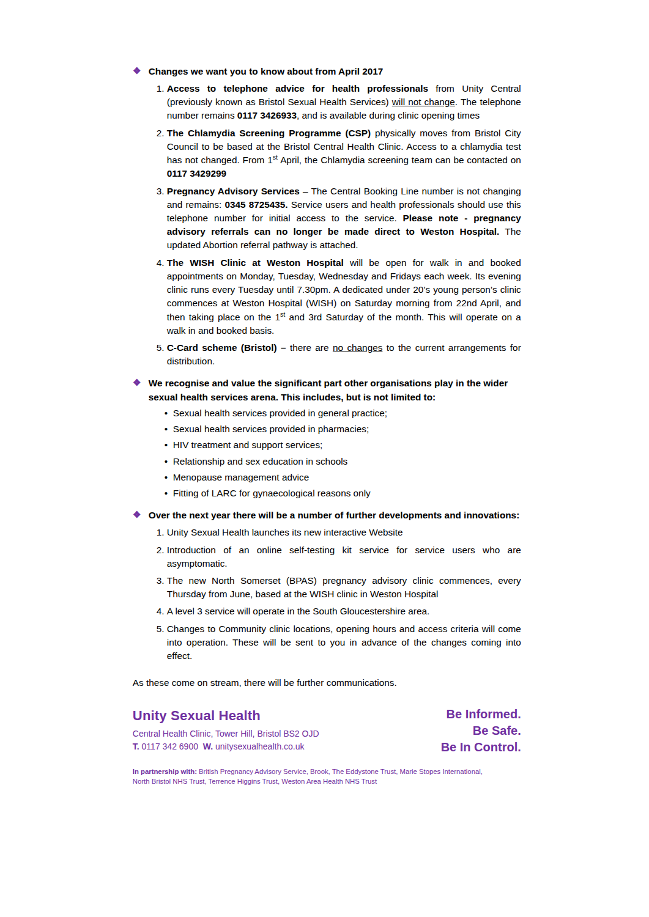Changes we want you to know about from April 2017
Access to telephone advice for health professionals from Unity Central (previously known as Bristol Sexual Health Services) will not change. The telephone number remains 0117 3426933, and is available during clinic opening times
The Chlamydia Screening Programme (CSP) physically moves from Bristol City Council to be based at the Bristol Central Health Clinic. Access to a chlamydia test has not changed. From 1st April, the Chlamydia screening team can be contacted on 0117 3429299
Pregnancy Advisory Services – The Central Booking Line number is not changing and remains: 0345 8725435. Service users and health professionals should use this telephone number for initial access to the service. Please note - pregnancy advisory referrals can no longer be made direct to Weston Hospital. The updated Abortion referral pathway is attached.
The WISH Clinic at Weston Hospital will be open for walk in and booked appointments on Monday, Tuesday, Wednesday and Fridays each week. Its evening clinic runs every Tuesday until 7.30pm. A dedicated under 20’s young person’s clinic commences at Weston Hospital (WISH) on Saturday morning from 22nd April, and then taking place on the 1st and 3rd Saturday of the month. This will operate on a walk in and booked basis.
C-Card scheme (Bristol) – there are no changes to the current arrangements for distribution.
We recognise and value the significant part other organisations play in the wider sexual health services arena. This includes, but is not limited to:
Sexual health services provided in general practice;
Sexual health services provided in pharmacies;
HIV treatment and support services;
Relationship and sex education in schools
Menopause management advice
Fitting of LARC for gynaecological reasons only
Over the next year there will be a number of further developments and innovations:
Unity Sexual Health launches its new interactive Website
Introduction of an online self-testing kit service for service users who are asymptomatic.
The new North Somerset (BPAS) pregnancy advisory clinic commences, every Thursday from June, based at the WISH clinic in Weston Hospital
A level 3 service will operate in the South Gloucestershire area.
Changes to Community clinic locations, opening hours and access criteria will come into operation. These will be sent to you in advance of the changes coming into effect.
As these come on stream, there will be further communications.
Unity Sexual Health
Central Health Clinic, Tower Hill, Bristol BS2 OJD
T. 0117 342 6900 W. unitysexualhealth.co.uk
Be Informed.
Be Safe.
Be In Control.
In partnership with: British Pregnancy Advisory Service, Brook, The Eddystone Trust, Marie Stopes International,
North Bristol NHS Trust, Terrence Higgins Trust, Weston Area Health NHS Trust